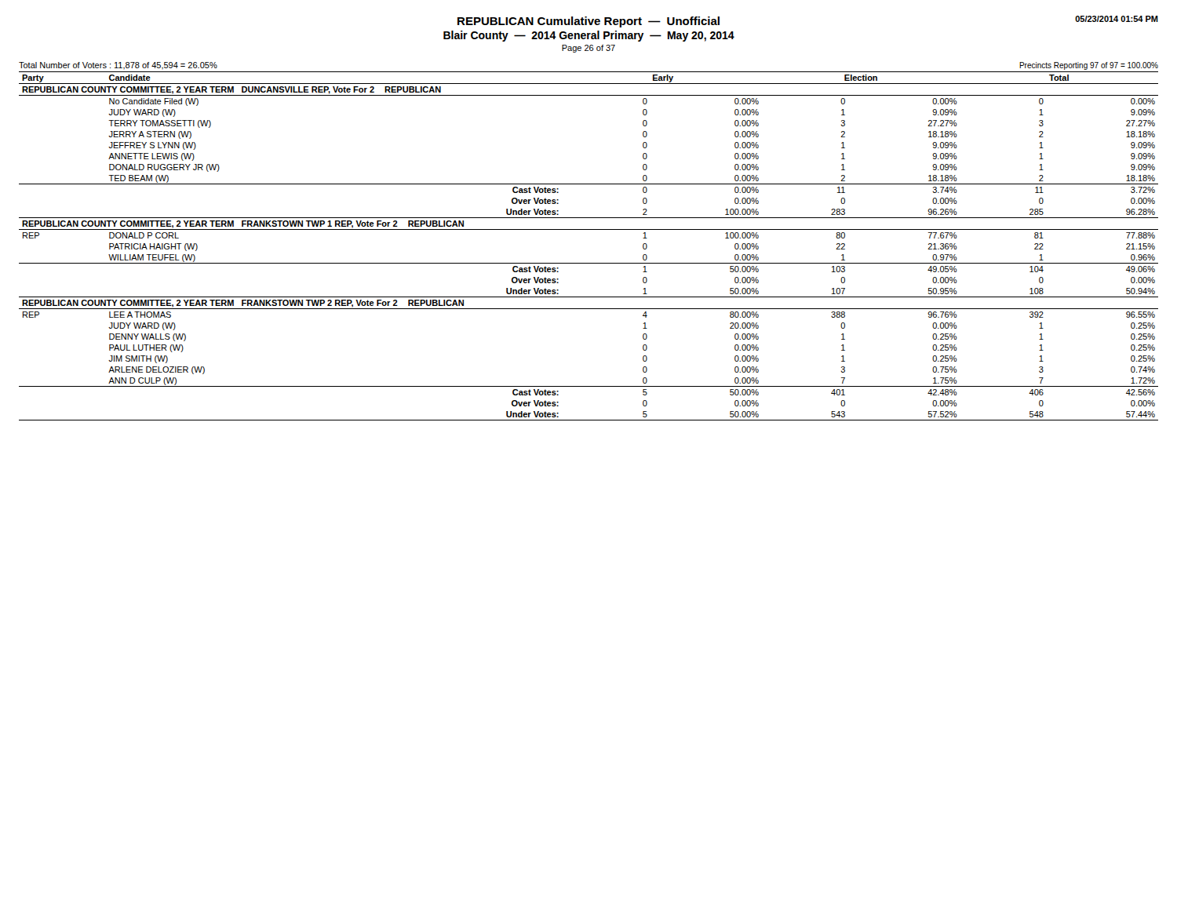05/23/2014 01:54 PM
REPUBLICAN Cumulative Report — Unofficial
Blair County — 2014 General Primary — May 20, 2014
Page 26 of 37
Total Number of Voters : 11,878 of 45,594 = 26.05%
Precincts Reporting 97 of 97 = 100.00%
| Party | Candidate | Early | Election | Total |
| --- | --- | --- | --- | --- |
| REPUBLICAN COUNTY COMMITTEE, 2 YEAR TERM DUNCANSVILLE REP, Vote For 2 REPUBLICAN |
| | No Candidate Filed (W) | 0 | 0.00% | 0 | 0.00% | 0 | 0.00% |
| | JUDY WARD (W) | 0 | 0.00% | 1 | 9.09% | 1 | 9.09% |
| | TERRY TOMASSETTI (W) | 0 | 0.00% | 3 | 27.27% | 3 | 27.27% |
| | JERRY A STERN (W) | 0 | 0.00% | 2 | 18.18% | 2 | 18.18% |
| | JEFFREY S LYNN (W) | 0 | 0.00% | 1 | 9.09% | 1 | 9.09% |
| | ANNETTE LEWIS (W) | 0 | 0.00% | 1 | 9.09% | 1 | 9.09% |
| | DONALD RUGGERY JR (W) | 0 | 0.00% | 1 | 9.09% | 1 | 9.09% |
| | TED BEAM (W) | 0 | 0.00% | 2 | 18.18% | 2 | 18.18% |
| | Cast Votes: | 0 | 0.00% | 11 | 3.74% | 11 | 3.72% |
| | Over Votes: | 0 | 0.00% | 0 | 0.00% | 0 | 0.00% |
| | Under Votes: | 2 | 100.00% | 283 | 96.26% | 285 | 96.28% |
| REPUBLICAN COUNTY COMMITTEE, 2 YEAR TERM FRANKSTOWN TWP 1 REP, Vote For 2 REPUBLICAN |
| REP | DONALD P CORL | 1 | 100.00% | 80 | 77.67% | 81 | 77.88% |
| | PATRICIA HAIGHT (W) | 0 | 0.00% | 22 | 21.36% | 22 | 21.15% |
| | WILLIAM TEUFEL (W) | 0 | 0.00% | 1 | 0.97% | 1 | 0.96% |
| | Cast Votes: | 1 | 50.00% | 103 | 49.05% | 104 | 49.06% |
| | Over Votes: | 0 | 0.00% | 0 | 0.00% | 0 | 0.00% |
| | Under Votes: | 1 | 50.00% | 107 | 50.95% | 108 | 50.94% |
| REPUBLICAN COUNTY COMMITTEE, 2 YEAR TERM FRANKSTOWN TWP 2 REP, Vote For 2 REPUBLICAN |
| REP | LEE A THOMAS | 4 | 80.00% | 388 | 96.76% | 392 | 96.55% |
| | JUDY WARD (W) | 1 | 20.00% | 0 | 0.00% | 1 | 0.25% |
| | DENNY WALLS (W) | 0 | 0.00% | 1 | 0.25% | 1 | 0.25% |
| | PAUL LUTHER (W) | 0 | 0.00% | 1 | 0.25% | 1 | 0.25% |
| | JIM SMITH (W) | 0 | 0.00% | 1 | 0.25% | 1 | 0.25% |
| | ARLENE DELOZIER (W) | 0 | 0.00% | 3 | 0.75% | 3 | 0.74% |
| | ANN D CULP (W) | 0 | 0.00% | 7 | 1.75% | 7 | 1.72% |
| | Cast Votes: | 5 | 50.00% | 401 | 42.48% | 406 | 42.56% |
| | Over Votes: | 0 | 0.00% | 0 | 0.00% | 0 | 0.00% |
| | Under Votes: | 5 | 50.00% | 543 | 57.52% | 548 | 57.44% |